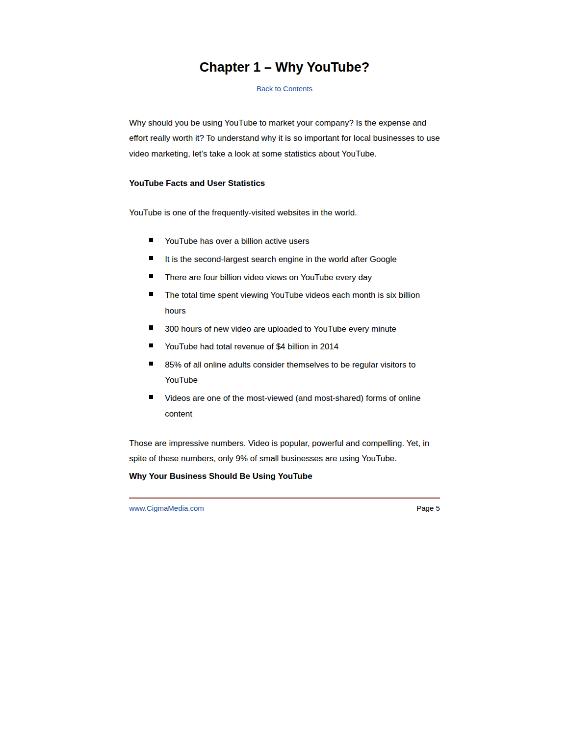Chapter 1 – Why YouTube?
Back to Contents
Why should you be using YouTube to market your company? Is the expense and effort really worth it? To understand why it is so important for local businesses to use video marketing, let’s take a look at some statistics about YouTube.
YouTube Facts and User Statistics
YouTube is one of the frequently-visited websites in the world.
YouTube has over a billion active users
It is the second-largest search engine in the world after Google
There are four billion video views on YouTube every day
The total time spent viewing YouTube videos each month is six billion hours
300 hours of new video are uploaded to YouTube every minute
YouTube had total revenue of $4 billion in 2014
85% of all online adults consider themselves to be regular visitors to YouTube
Videos are one of the most-viewed (and most-shared) forms of online content
Those are impressive numbers. Video is popular, powerful and compelling. Yet, in spite of these numbers, only 9% of small businesses are using YouTube.
Why Your Business Should Be Using YouTube
www.CigmaMedia.com Page 5